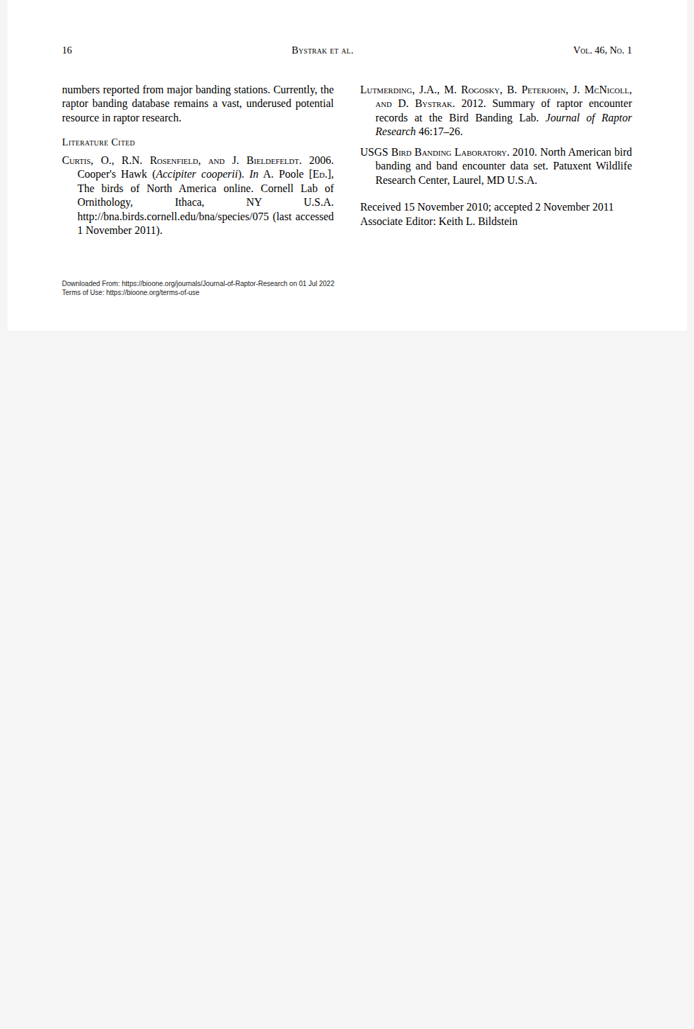16 Bystrak et al. Vol. 46, No. 1
numbers reported from major banding stations. Currently, the raptor banding database remains a vast, underused potential resource in raptor research.
Literature Cited
Curtis, O., R.N. Rosenfield, and J. Bieldefeldt. 2006. Cooper's Hawk (Accipiter cooperii). In A. Poole [Ed.], The birds of North America online. Cornell Lab of Ornithology, Ithaca, NY U.S.A. http://bna.birds.cornell.edu/bna/species/075 (last accessed 1 November 2011).
Lutmerding, J.A., M. Rogosky, B. Peterjohn, J. McNicoll, and D. Bystrak. 2012. Summary of raptor encounter records at the Bird Banding Lab. Journal of Raptor Research 46:17–26.
USGS Bird Banding Laboratory. 2010. North American bird banding and band encounter data set. Patuxent Wildlife Research Center, Laurel, MD U.S.A.
Received 15 November 2010; accepted 2 November 2011
Associate Editor: Keith L. Bildstein
Downloaded From: https://bioone.org/journals/Journal-of-Raptor-Research on 01 Jul 2022
Terms of Use: https://bioone.org/terms-of-use